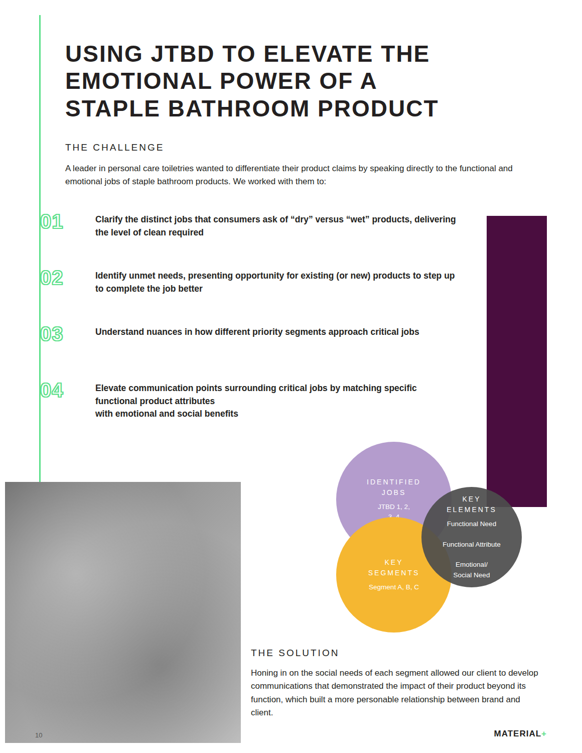Using JTBD to Elevate the
Emotional Power of a
Staple Bathroom Product
The Challenge
A leader in personal care toiletries wanted to differentiate their product claims by speaking directly to the functional and emotional jobs of staple bathroom products. We worked with them to:
01
Clarify the distinct jobs that consumers ask of “dry” versus “wet” products, delivering the level of clean required
02
Identify unmet needs, presenting opportunity for existing (or new) products to step up to complete the job better
03
Understand nuances in how different priority segments approach critical jobs
04
Elevate communication points surrounding critical jobs by matching specific functional product attributes
with emotional and social benefits
Identified
Jobs
JTBD 1, 2,
3, 4
Key
Segments
Segment A, B, C
Key
Elements
Functional Need
Functional Attribute
Emotional/
Social Need
The Solution
Honing in on the social needs of each segment allowed our client to develop communications that demonstrated the impact of their product beyond its function, which built a more personable relationship between brand and client.
10 MATERIAL+